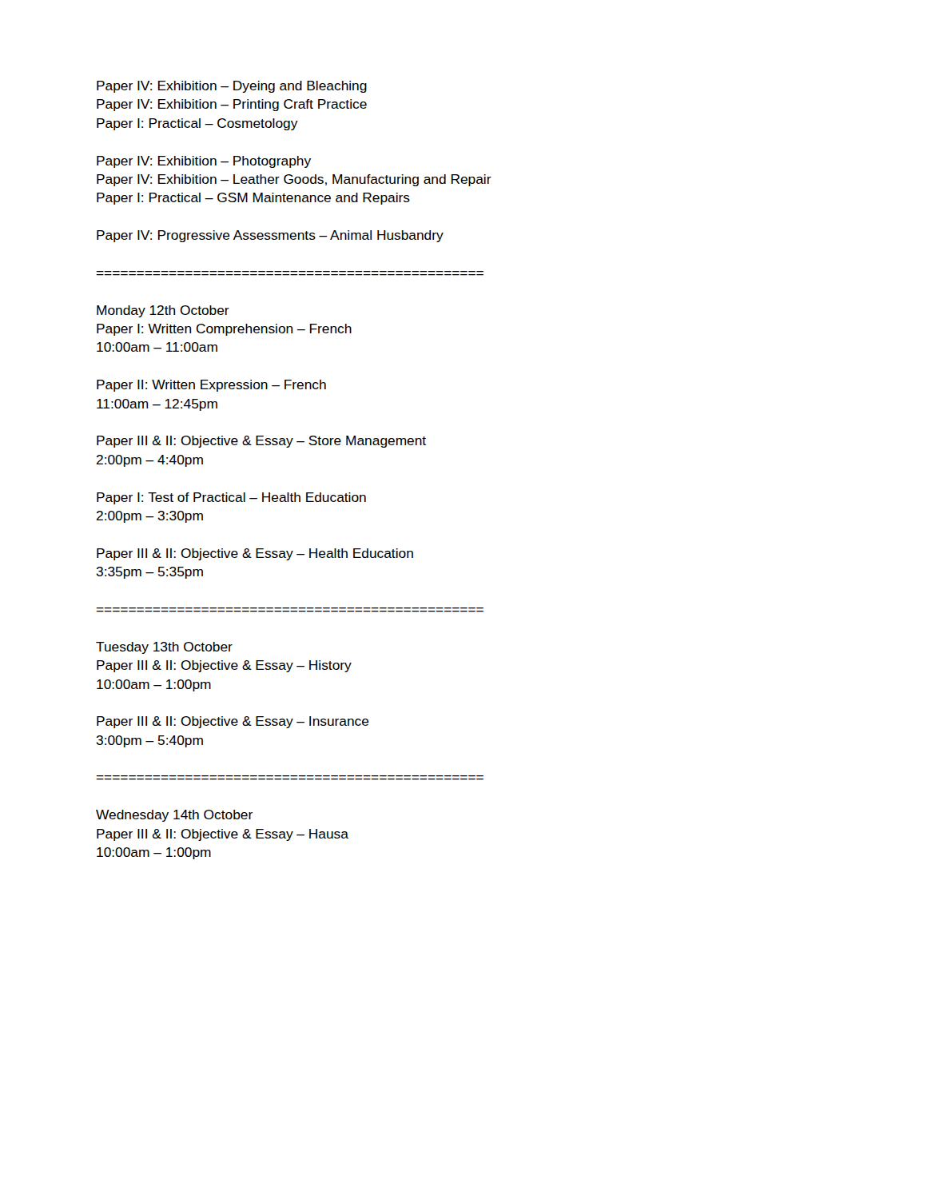Paper IV: Exhibition – Dyeing and Bleaching
Paper IV: Exhibition – Printing Craft Practice
Paper I: Practical – Cosmetology
Paper IV: Exhibition – Photography
Paper IV: Exhibition – Leather Goods, Manufacturing and Repair
Paper I: Practical – GSM Maintenance and Repairs
Paper IV: Progressive Assessments – Animal Husbandry
================================================
Monday 12th October
Paper I: Written Comprehension – French
10:00am – 11:00am
Paper II: Written Expression – French
11:00am – 12:45pm
Paper III & II: Objective & Essay – Store Management
2:00pm – 4:40pm
Paper I: Test of Practical – Health Education
2:00pm – 3:30pm
Paper III & II: Objective & Essay – Health Education
3:35pm – 5:35pm
================================================
Tuesday 13th October
Paper III & II: Objective & Essay – History
10:00am – 1:00pm
Paper III & II: Objective & Essay – Insurance
3:00pm – 5:40pm
================================================
Wednesday 14th October
Paper III & II: Objective & Essay – Hausa
10:00am – 1:00pm